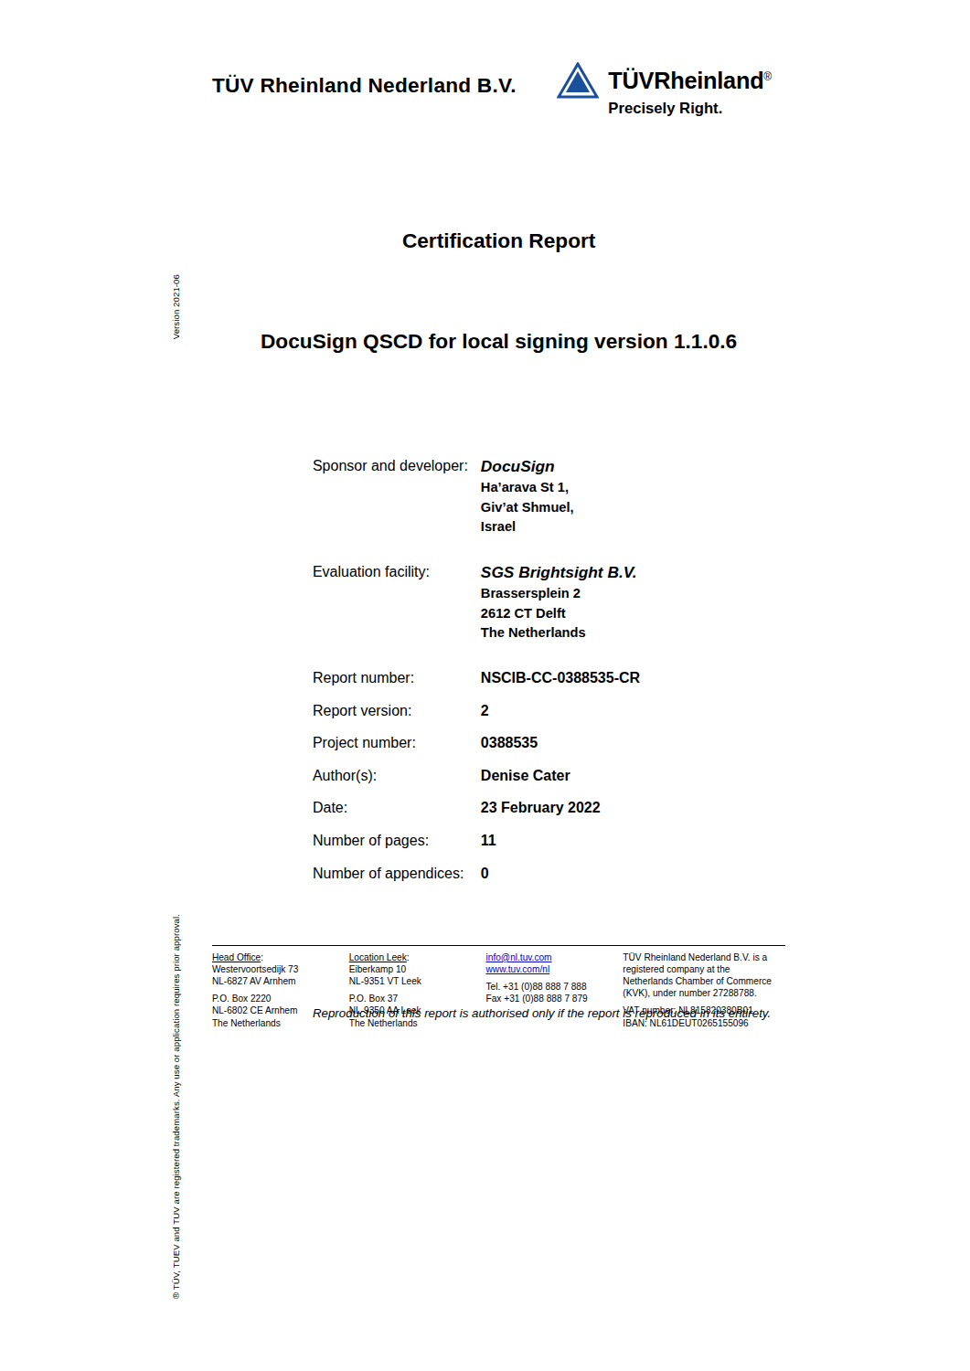Version 2021-06
® TÜV, TUEV and TUV are registered trademarks. Any use or application requires prior approval.
TÜV Rheinland Nederland B.V.
TÜVRheinland®
Precisely Right.
Certification Report
DocuSign QSCD for local signing version 1.1.0.6
| Sponsor and developer: | DocuSign Ha’arava St 1, Giv’at Shmuel, Israel |
| Evaluation facility: | SGS Brightsight B.V. Brassersplein 2 2612 CT Delft The Netherlands |
| Report number: | NSCIB-CC-0388535-CR |
| Report version: | 2 |
| Project number: | 0388535 |
| Author(s): | Denise Cater |
| Date: | 23 February 2022 |
| Number of pages: | 11 |
| Number of appendices: | 0 |
Reproduction of this report is authorised only if the report is reproduced in its entirety.
Head Office:
Westervoortsedijk 73
NL-6827 AV Arnhem
P.O. Box 2220
NL-6802 CE Arnhem
The Netherlands
Location Leek:
Eiberkamp 10
NL-9351 VT Leek
P.O. Box 37
NL-9350 AA Leek
The Netherlands
info@nl.tuv.com
www.tuv.com/nl
Tel. +31 (0)88 888 7 888
Fax +31 (0)88 888 7 879
TÜV Rheinland Nederland B.V. is a
registered company at the
Netherlands Chamber of Commerce
(KVK), under number 27288788.
VAT number: NL815820380B01
IBAN: NL61DEUT0265155096